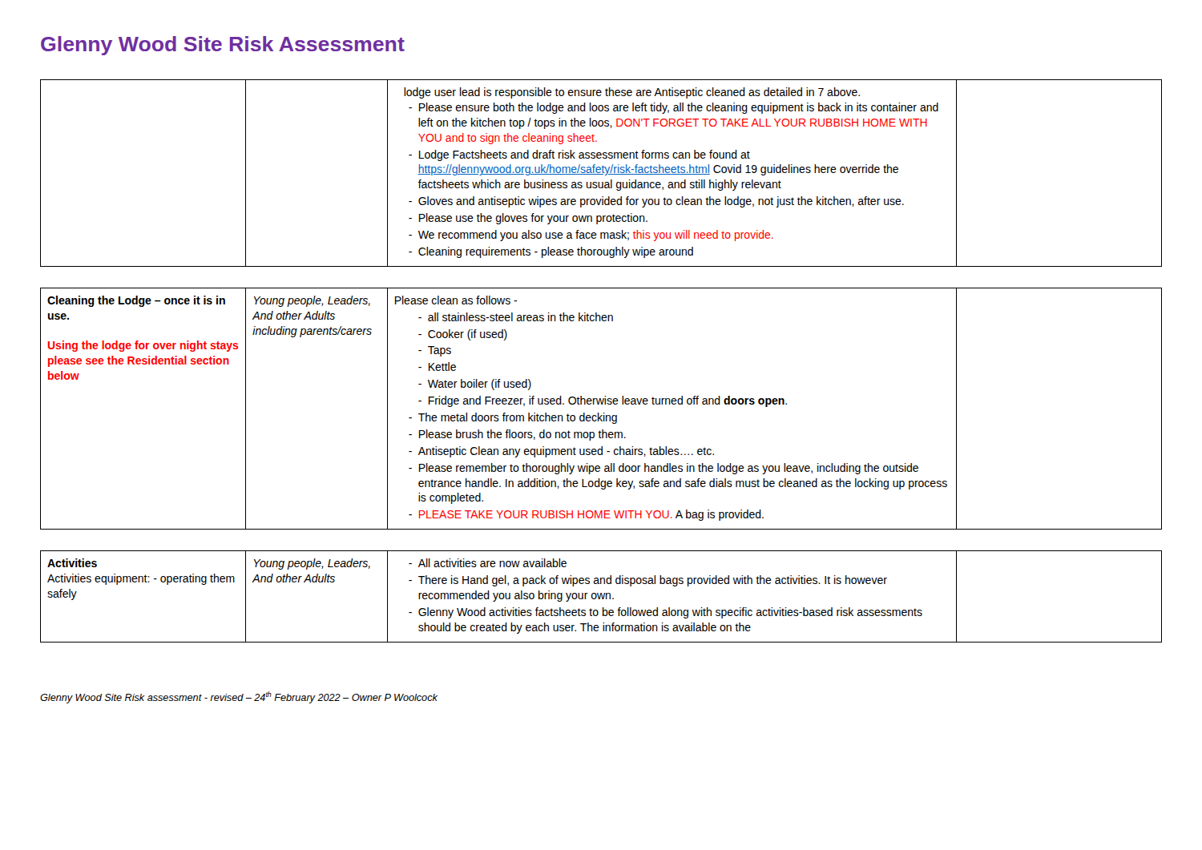Glenny Wood Site Risk Assessment
| | | lodge user lead is responsible to ensure these are Antiseptic cleaned as detailed in 7 above. Please ensure both the lodge and loos are left tidy, all the cleaning equipment is back in its container and left on the kitchen top / tops in the loos, DON'T FORGET TO TAKE ALL YOUR RUBBISH HOME WITH YOU and to sign the cleaning sheet. Lodge Factsheets and draft risk assessment forms can be found at https://glennywood.org.uk/home/safety/risk-factsheets.html Covid 19 guidelines here override the factsheets which are business as usual guidance, and still highly relevant Gloves and antiseptic wipes are provided for you to clean the lodge, not just the kitchen, after use. Please use the gloves for your own protection. We recommend you also use a face mask; this you will need to provide. Cleaning requirements - please thoroughly wipe around | |
| Cleaning the Lodge – once it is in use. Using the lodge for over night stays please see the Residential section below | Young people, Leaders, And other Adults including parents/carers | Please clean as follows - all stainless-steel areas in the kitchen Cooker (if used) Taps Kettle Water boiler (if used) Fridge and Freezer, if used. Otherwise leave turned off and doors open . The metal doors from kitchen to decking Please brush the floors, do not mop them. Antiseptic Clean any equipment used - chairs, tables…. etc. Please remember to thoroughly wipe all door handles in the lodge as you leave, including the outside entrance handle. In addition, the Lodge key, safe and safe dials must be cleaned as the locking up process is completed. PLEASE TAKE YOUR RUBISH HOME WITH YOU. A bag is provided. | |
| Activities Activities equipment: - operating them safely | Young people, Leaders, And other Adults | All activities are now available There is Hand gel, a pack of wipes and disposal bags provided with the activities. It is however recommended you also bring your own. Glenny Wood activities factsheets to be followed along with specific activities-based risk assessments should be created by each user. The information is available on the | |
Glenny Wood Site Risk assessment - revised – 24th February 2022 – Owner P Woolcock